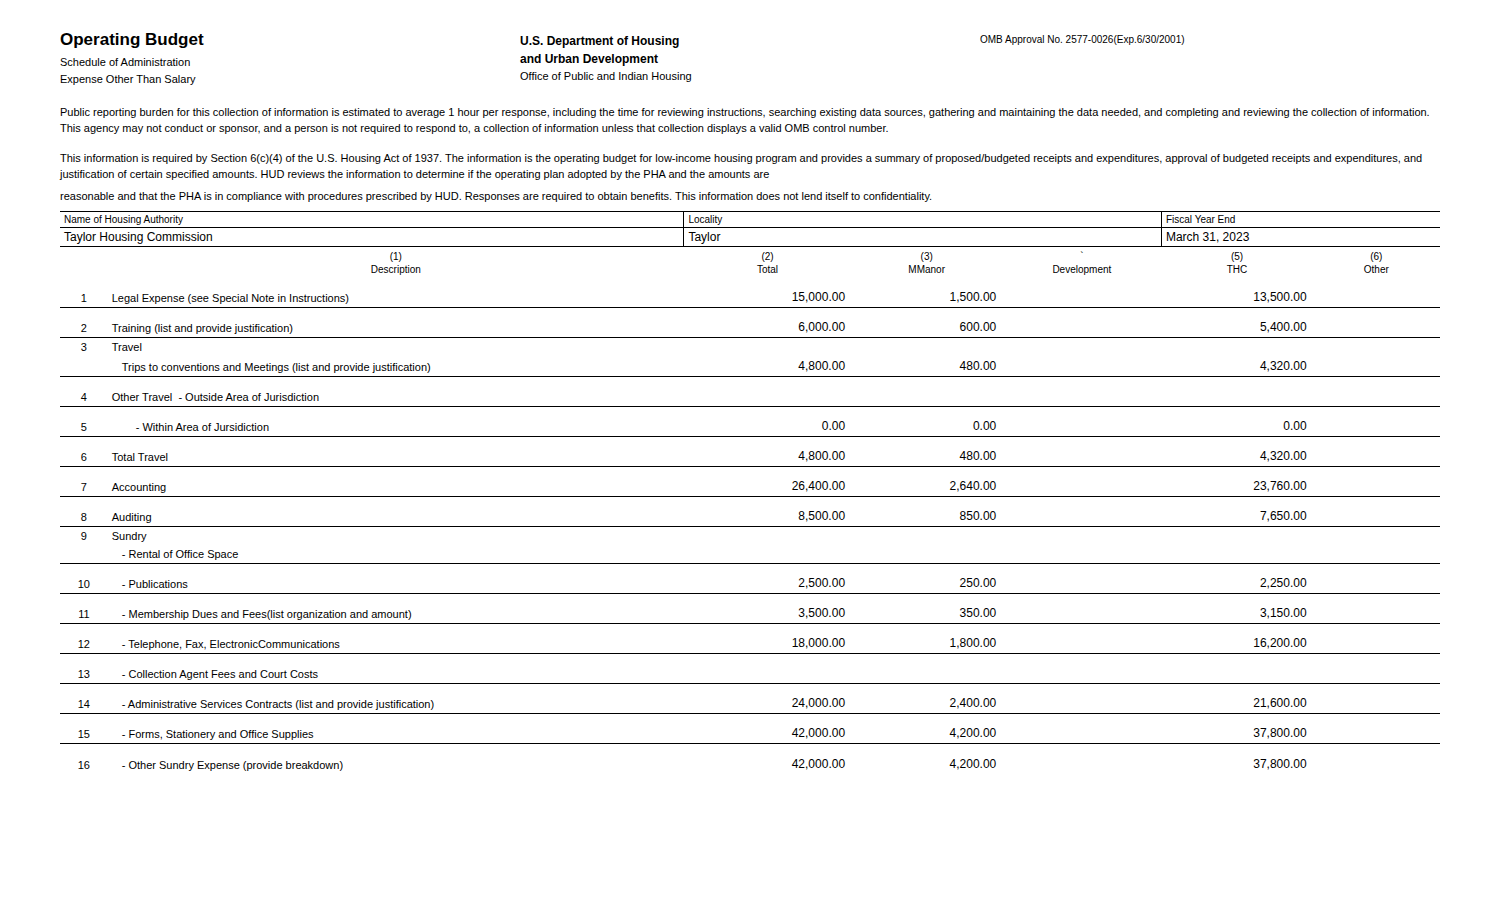Operating Budget
Schedule of Administration
Expense Other Than Salary
U.S. Department of Housing
and Urban Development
Office of Public and Indian Housing
OMB Approval No. 2577-0026(Exp.6/30/2001)
Public reporting burden for this collection of information is estimated to average 1 hour per response, including the time for reviewing instructions, searching existing data sources, gathering and maintaining the data needed, and completing and reviewing the collection of information. This agency may not conduct or sponsor, and a person is not required to respond to, a collection of information unless that collection displays a valid OMB control number.
This information is required by Section 6(c)(4) of the U.S. Housing Act of 1937. The information is the operating budget for low-income housing program and provides a summary of proposed/budgeted receipts and expenditures, approval of budgeted receipts and expenditures, and justification of certain specified amounts. HUD reviews the information to determine if the operating plan adopted by the PHA and the amounts are
reasonable and that the PHA is in compliance with procedures prescribed by HUD. Responses are required to obtain benefits. This information does not lend itself to confidentiality.
| Name of Housing Authority | Locality | | Fiscal Year End |
| Taylor Housing Commission | Taylor | | March 31, 2023 |
| | (1) Description | (2) Total | (3) MManor | ` Development | (5) THC | (6) Other |
| 1 | Legal Expense (see Special Note in Instructions) | 15,000.00 | 1,500.00 | | 13,500.00 | |
| 2 | Training (list and provide justification) | 6,000.00 | 600.00 | | 5,400.00 | |
| 3 | Travel | | | | | |
| | Trips to conventions and Meetings (list and provide justification) | 4,800.00 | 480.00 | | 4,320.00 | |
| 4 | Other Travel - Outside Area of Jurisdiction | | | | | |
| 5 | - Within Area of Jursidiction | 0.00 | 0.00 | | 0.00 | |
| 6 | Total Travel | 4,800.00 | 480.00 | | 4,320.00 | |
| 7 | Accounting | 26,400.00 | 2,640.00 | | 23,760.00 | |
| 8 | Auditing | 8,500.00 | 850.00 | | 7,650.00 | |
| 9 | Sundry | | | | | |
| | - Rental of Office Space | | | | | |
| 10 | - Publications | 2,500.00 | 250.00 | | 2,250.00 | |
| 11 | - Membership Dues and Fees(list organization and amount) | 3,500.00 | 350.00 | | 3,150.00 | |
| 12 | - Telephone, Fax, ElectronicCommunications | 18,000.00 | 1,800.00 | | 16,200.00 | |
| 13 | - Collection Agent Fees and Court Costs | | | | | |
| 14 | - Administrative Services Contracts (list and provide justification) | 24,000.00 | 2,400.00 | | 21,600.00 | |
| 15 | - Forms, Stationery and Office Supplies | 42,000.00 | 4,200.00 | | 37,800.00 | |
| 16 | - Other Sundry Expense (provide breakdown) | 42,000.00 | 4,200.00 | | 37,800.00 | |